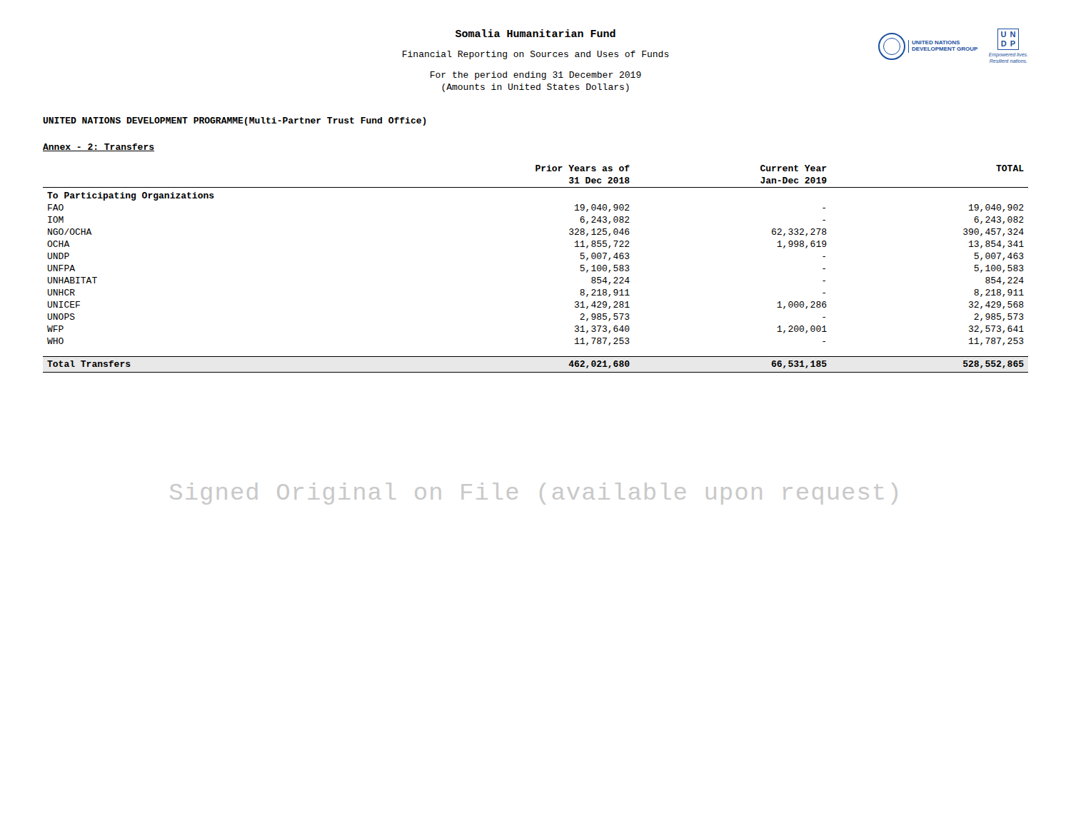UNITED NATIONS
DEVELOPMENT GROUP U N
D P
Empowered lives.
Resilient nations.
Somalia Humanitarian Fund
Financial Reporting on Sources and Uses of Funds
For the period ending 31 December 2019
(Amounts in United States Dollars)
UNITED NATIONS DEVELOPMENT PROGRAMME(Multi-Partner Trust Fund Office)
Annex - 2: Transfers
| | Prior Years as of | Current Year | TOTAL |
| --- | --- | --- | --- |
| | 31 Dec 2018 | Jan-Dec 2019 | |
| To Participating Organizations |
| FAO | 19,040,902 | - | 19,040,902 |
| IOM | 6,243,082 | - | 6,243,082 |
| NGO/OCHA | 328,125,046 | 62,332,278 | 390,457,324 |
| OCHA | 11,855,722 | 1,998,619 | 13,854,341 |
| UNDP | 5,007,463 | - | 5,007,463 |
| UNFPA | 5,100,583 | - | 5,100,583 |
| UNHABITAT | 854,224 | - | 854,224 |
| UNHCR | 8,218,911 | - | 8,218,911 |
| UNICEF | 31,429,281 | 1,000,286 | 32,429,568 |
| UNOPS | 2,985,573 | - | 2,985,573 |
| WFP | 31,373,640 | 1,200,001 | 32,573,641 |
| WHO | 11,787,253 | - | 11,787,253 |
| Total Transfers | 462,021,680 | 66,531,185 | 528,552,865 |
Signed Original on File (available upon request)